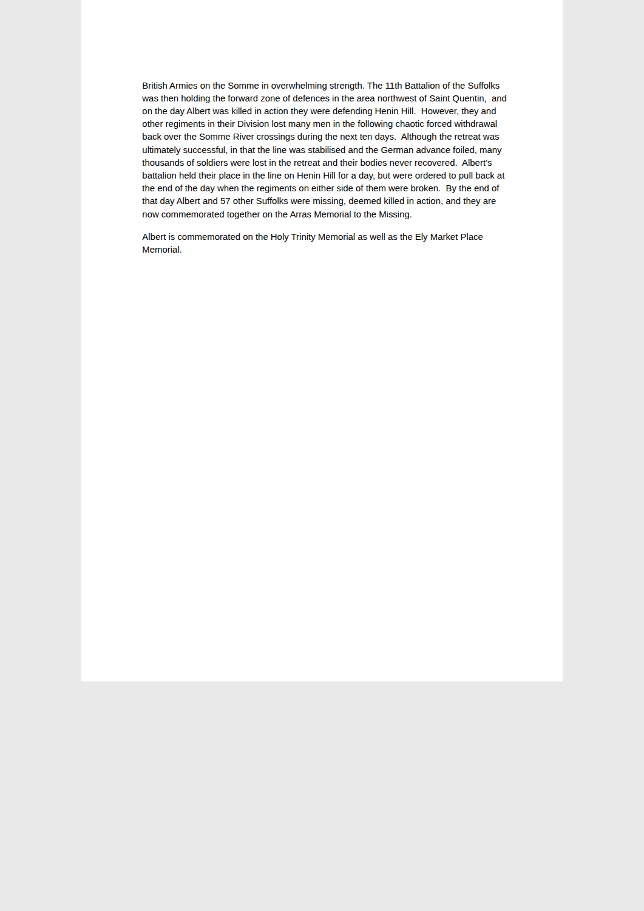British Armies on the Somme in overwhelming strength. The 11th Battalion of the Suffolks was then holding the forward zone of defences in the area northwest of Saint Quentin, and on the day Albert was killed in action they were defending Henin Hill. However, they and other regiments in their Division lost many men in the following chaotic forced withdrawal back over the Somme River crossings during the next ten days. Although the retreat was ultimately successful, in that the line was stabilised and the German advance foiled, many thousands of soldiers were lost in the retreat and their bodies never recovered. Albert’s battalion held their place in the line on Henin Hill for a day, but were ordered to pull back at the end of the day when the regiments on either side of them were broken. By the end of that day Albert and 57 other Suffolks were missing, deemed killed in action, and they are now commemorated together on the Arras Memorial to the Missing.
Albert is commemorated on the Holy Trinity Memorial as well as the Ely Market Place Memorial.